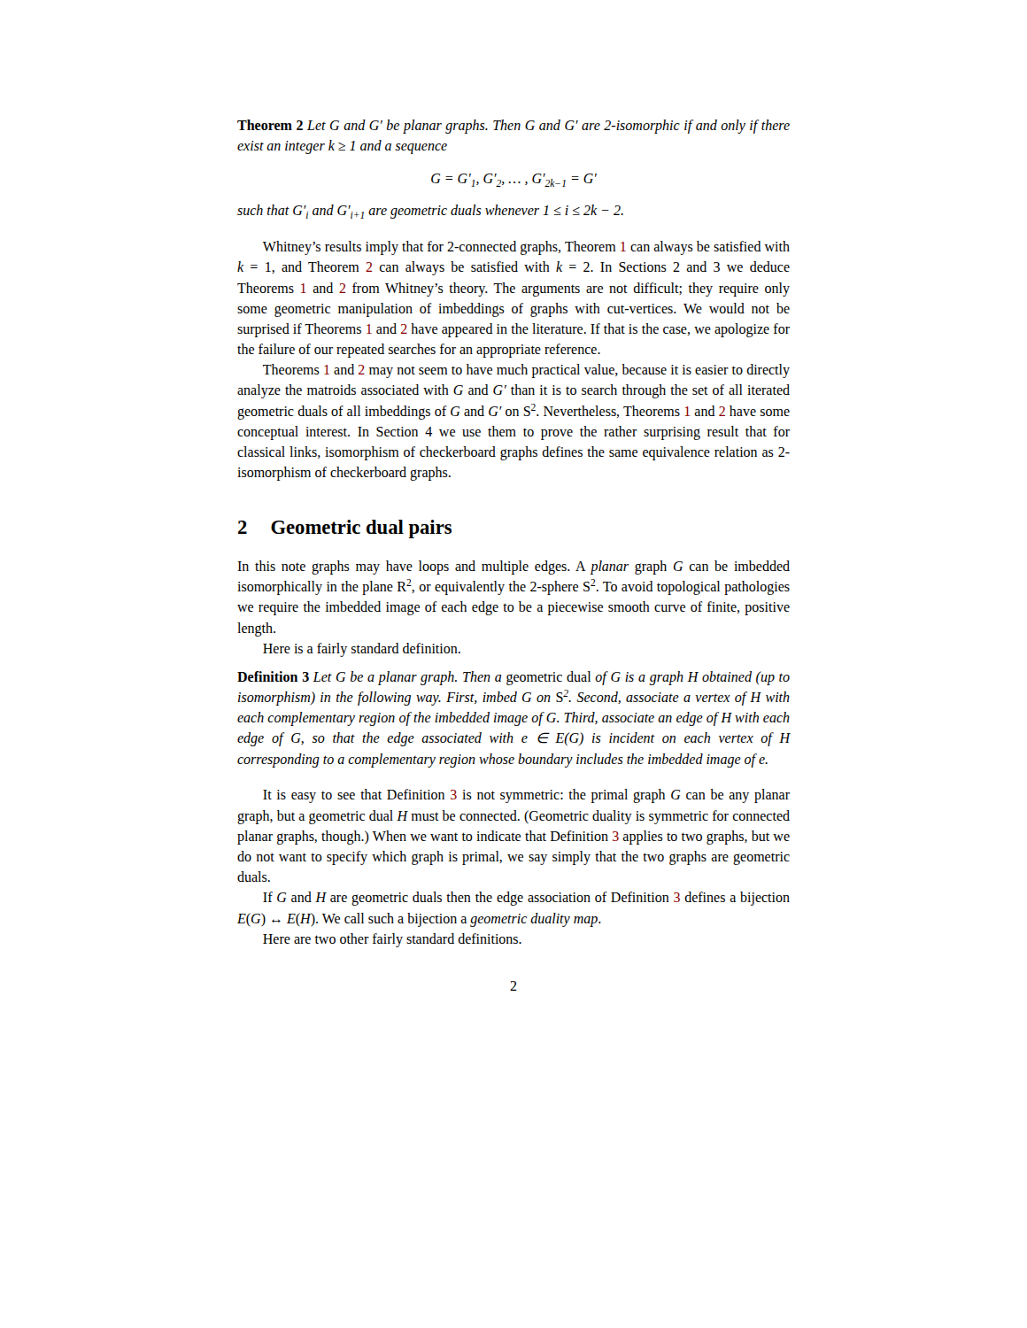Theorem 2 Let G and G′ be planar graphs. Then G and G′ are 2-isomorphic if and only if there exist an integer k ≥ 1 and a sequence
G = G′1, G′2, … , G′2k−1 = G′
such that G′i and G′i+1 are geometric duals whenever 1 ≤ i ≤ 2k − 2.
Whitney’s results imply that for 2-connected graphs, Theorem 1 can always be satisfied with k = 1, and Theorem 2 can always be satisfied with k = 2. In Sections 2 and 3 we deduce Theorems 1 and 2 from Whitney’s theory. The arguments are not difficult; they require only some geometric manipulation of imbeddings of graphs with cut-vertices. We would not be surprised if Theorems 1 and 2 have appeared in the literature. If that is the case, we apologize for the failure of our repeated searches for an appropriate reference.
Theorems 1 and 2 may not seem to have much practical value, because it is easier to directly analyze the matroids associated with G and G′ than it is to search through the set of all iterated geometric duals of all imbeddings of G and G′ on S2. Nevertheless, Theorems 1 and 2 have some conceptual interest. In Section 4 we use them to prove the rather surprising result that for classical links, isomorphism of checkerboard graphs defines the same equivalence relation as 2-isomorphism of checkerboard graphs.
2 Geometric dual pairs
In this note graphs may have loops and multiple edges. A planar graph G can be imbedded isomorphically in the plane R2, or equivalently the 2-sphere S2. To avoid topological pathologies we require the imbedded image of each edge to be a piecewise smooth curve of finite, positive length.
Here is a fairly standard definition.
Definition 3 Let G be a planar graph. Then a geometric dual of G is a graph H obtained (up to isomorphism) in the following way. First, imbed G on S2. Second, associate a vertex of H with each complementary region of the imbedded image of G. Third, associate an edge of H with each edge of G, so that the edge associated with e ∈ E(G) is incident on each vertex of H corresponding to a complementary region whose boundary includes the imbedded image of e.
It is easy to see that Definition 3 is not symmetric: the primal graph G can be any planar graph, but a geometric dual H must be connected. (Geometric duality is symmetric for connected planar graphs, though.) When we want to indicate that Definition 3 applies to two graphs, but we do not want to specify which graph is primal, we say simply that the two graphs are geometric duals.
If G and H are geometric duals then the edge association of Definition 3 defines a bijection E(G) ↔ E(H). We call such a bijection a geometric duality map.
Here are two other fairly standard definitions.
2